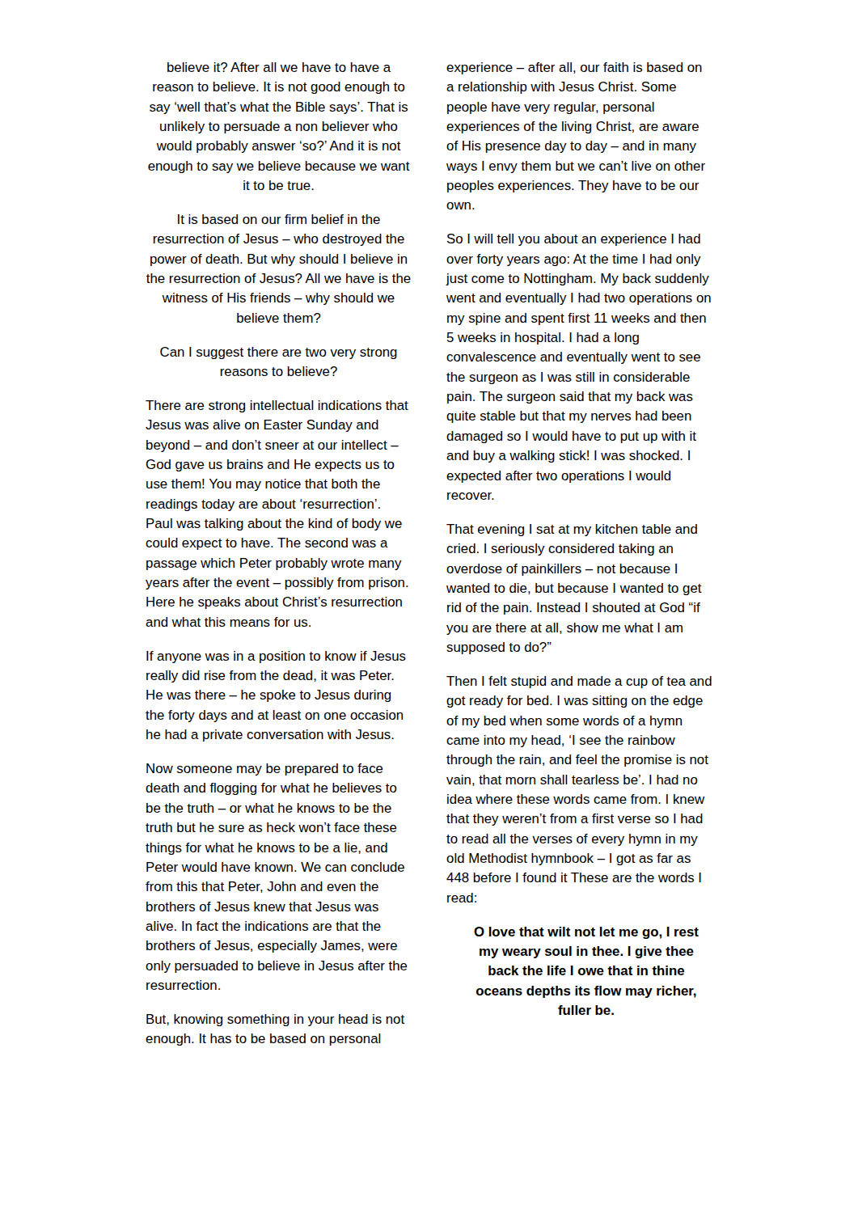believe it? After all we have to have a reason to believe. It is not good enough to say ‘well that’s what the Bible says’. That is unlikely to persuade a non believer who would probably answer ‘so?’ And it is not enough to say we believe because we want it to be true.
It is based on our firm belief in the resurrection of Jesus – who destroyed the power of death. But why should I believe in the resurrection of Jesus? All we have is the witness of His friends – why should we believe them?
Can I suggest there are two very strong reasons to believe?
There are strong intellectual indications that Jesus was alive on Easter Sunday and beyond – and don’t sneer at our intellect – God gave us brains and He expects us to use them! You may notice that both the readings today are about ‘resurrection’. Paul was talking about the kind of body we could expect to have. The second was a passage which Peter probably wrote many years after the event – possibly from prison. Here he speaks about Christ’s resurrection and what this means for us.
If anyone was in a position to know if Jesus really did rise from the dead, it was Peter. He was there – he spoke to Jesus during the forty days and at least on one occasion he had a private conversation with Jesus.
Now someone may be prepared to face death and flogging for what he believes to be the truth – or what he knows to be the truth but he sure as heck won’t face these things for what he knows to be a lie, and Peter would have known. We can conclude from this that Peter, John and even the brothers of Jesus knew that Jesus was alive. In fact the indications are that the brothers of Jesus, especially James, were only persuaded to believe in Jesus after the resurrection.
But, knowing something in your head is not enough. It has to be based on personal experience – after all, our faith is based on a relationship with Jesus Christ. Some people have very regular, personal experiences of the living Christ, are aware of His presence day to day – and in many ways I envy them but we can’t live on other peoples experiences. They have to be our own.
So I will tell you about an experience I had over forty years ago: At the time I had only just come to Nottingham. My back suddenly went and eventually I had two operations on my spine and spent first 11 weeks and then 5 weeks in hospital. I had a long convalescence and eventually went to see the surgeon as I was still in considerable pain. The surgeon said that my back was quite stable but that my nerves had been damaged so I would have to put up with it and buy a walking stick! I was shocked. I expected after two operations I would recover.
That evening I sat at my kitchen table and cried. I seriously considered taking an overdose of painkillers – not because I wanted to die, but because I wanted to get rid of the pain. Instead I shouted at God “if you are there at all, show me what I am supposed to do?”
Then I felt stupid and made a cup of tea and got ready for bed. I was sitting on the edge of my bed when some words of a hymn came into my head, ‘I see the rainbow through the rain, and feel the promise is not vain, that morn shall tearless be’. I had no idea where these words came from. I knew that they weren’t from a first verse so I had to read all the verses of every hymn in my old Methodist hymnbook – I got as far as 448 before I found it These are the words I read:
O love that wilt not let me go, I rest my weary soul in thee. I give thee back the life I owe that in thine oceans depths its flow may richer, fuller be.